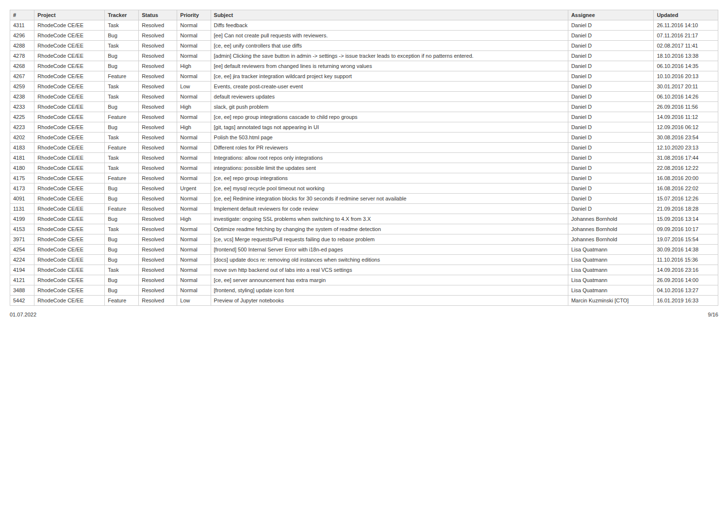| # | Project | Tracker | Status | Priority | Subject | Assignee | Updated |
| --- | --- | --- | --- | --- | --- | --- | --- |
| 4311 | RhodeCode CE/EE | Task | Resolved | Normal | Diffs feedback | Daniel D | 26.11.2016 14:10 |
| 4296 | RhodeCode CE/EE | Bug | Resolved | Normal | [ee] Can not create pull requests with reviewers. | Daniel D | 07.11.2016 21:17 |
| 4288 | RhodeCode CE/EE | Task | Resolved | Normal | [ce, ee] unify controllers that use diffs | Daniel D | 02.08.2017 11:41 |
| 4278 | RhodeCode CE/EE | Bug | Resolved | Normal | [admin] Clicking the save button in admin -> settings -> issue tracker leads to exception if no patterns entered. | Daniel D | 18.10.2016 13:38 |
| 4268 | RhodeCode CE/EE | Bug | Resolved | High | [ee] default reviewers from changed lines is returning wrong values | Daniel D | 06.10.2016 14:35 |
| 4267 | RhodeCode CE/EE | Feature | Resolved | Normal | [ce, ee] jira tracker integration wildcard project key support | Daniel D | 10.10.2016 20:13 |
| 4259 | RhodeCode CE/EE | Task | Resolved | Low | Events, create post-create-user event | Daniel D | 30.01.2017 20:11 |
| 4238 | RhodeCode CE/EE | Task | Resolved | Normal | default reviewers updates | Daniel D | 06.10.2016 14:26 |
| 4233 | RhodeCode CE/EE | Bug | Resolved | High | slack, git push problem | Daniel D | 26.09.2016 11:56 |
| 4225 | RhodeCode CE/EE | Feature | Resolved | Normal | [ce, ee] repo group integrations cascade to child repo groups | Daniel D | 14.09.2016 11:12 |
| 4223 | RhodeCode CE/EE | Bug | Resolved | High | [git, tags] annotated tags not appearing in UI | Daniel D | 12.09.2016 06:12 |
| 4202 | RhodeCode CE/EE | Task | Resolved | Normal | Polish the 503.html page | Daniel D | 30.08.2016 23:54 |
| 4183 | RhodeCode CE/EE | Feature | Resolved | Normal | Different roles for PR reviewers | Daniel D | 12.10.2020 23:13 |
| 4181 | RhodeCode CE/EE | Task | Resolved | Normal | Integrations: allow root repos only integrations | Daniel D | 31.08.2016 17:44 |
| 4180 | RhodeCode CE/EE | Task | Resolved | Normal | integrations: possible limit the updates sent | Daniel D | 22.08.2016 12:22 |
| 4175 | RhodeCode CE/EE | Feature | Resolved | Normal | [ce, ee] repo group integrations | Daniel D | 16.08.2016 20:00 |
| 4173 | RhodeCode CE/EE | Bug | Resolved | Urgent | [ce, ee] mysql recycle pool timeout not working | Daniel D | 16.08.2016 22:02 |
| 4091 | RhodeCode CE/EE | Bug | Resolved | Normal | [ce, ee] Redmine integration blocks for 30 seconds if redmine server not available | Daniel D | 15.07.2016 12:26 |
| 1131 | RhodeCode CE/EE | Feature | Resolved | Normal | Implement default reviewers for code review | Daniel D | 21.09.2016 18:28 |
| 4199 | RhodeCode CE/EE | Bug | Resolved | High | investigate: ongoing SSL problems when switching to 4.X from 3.X | Johannes Bornhold | 15.09.2016 13:14 |
| 4153 | RhodeCode CE/EE | Task | Resolved | Normal | Optimize readme fetching by changing the system of readme detection | Johannes Bornhold | 09.09.2016 10:17 |
| 3971 | RhodeCode CE/EE | Bug | Resolved | Normal | [ce, vcs] Merge requests/Pull requests failing due to rebase problem | Johannes Bornhold | 19.07.2016 15:54 |
| 4254 | RhodeCode CE/EE | Bug | Resolved | Normal | [frontend] 500 Internal Server Error with i18n-ed pages | Lisa Quatmann | 30.09.2016 14:38 |
| 4224 | RhodeCode CE/EE | Bug | Resolved | Normal | [docs] update docs re: removing old instances when switching editions | Lisa Quatmann | 11.10.2016 15:36 |
| 4194 | RhodeCode CE/EE | Task | Resolved | Normal | move svn http backend out of labs into a real VCS settings | Lisa Quatmann | 14.09.2016 23:16 |
| 4121 | RhodeCode CE/EE | Bug | Resolved | Normal | [ce, ee] server announcement has extra margin | Lisa Quatmann | 26.09.2016 14:00 |
| 3488 | RhodeCode CE/EE | Bug | Resolved | Normal | [frontend, styling] update icon font | Lisa Quatmann | 04.10.2016 13:27 |
| 5442 | RhodeCode CE/EE | Feature | Resolved | Low | Preview of Jupyter notebooks | Marcin Kuzminski [CTO] | 16.01.2019 16:33 |
01.07.2022 9/16